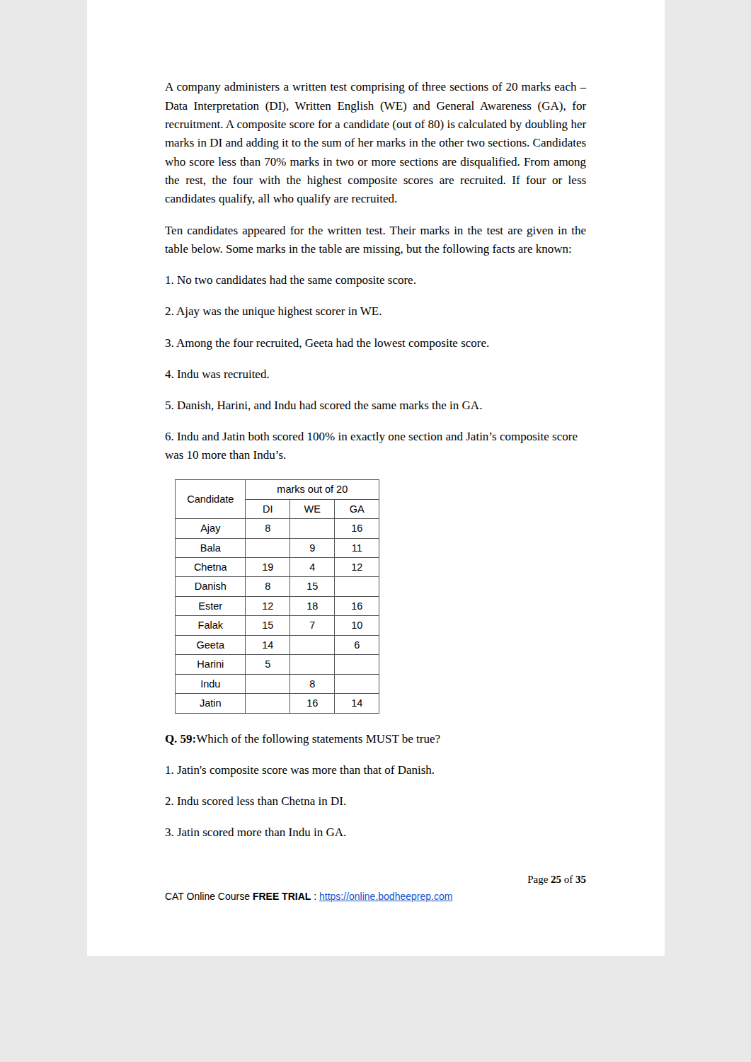A company administers a written test comprising of three sections of 20 marks each – Data Interpretation (DI), Written English (WE) and General Awareness (GA), for recruitment. A composite score for a candidate (out of 80) is calculated by doubling her marks in DI and adding it to the sum of her marks in the other two sections. Candidates who score less than 70% marks in two or more sections are disqualified. From among the rest, the four with the highest composite scores are recruited. If four or less candidates qualify, all who qualify are recruited.
Ten candidates appeared for the written test. Their marks in the test are given in the table below. Some marks in the table are missing, but the following facts are known:
1. No two candidates had the same composite score.
2. Ajay was the unique highest scorer in WE.
3. Among the four recruited, Geeta had the lowest composite score.
4. Indu was recruited.
5. Danish, Harini, and Indu had scored the same marks the in GA.
6. Indu and Jatin both scored 100% in exactly one section and Jatin’s composite score was 10 more than Indu’s.
| Candidate | marks out of 20 |
| --- | --- |
| DI | WE | GA |
| Ajay | 8 | | 16 |
| Bala | | 9 | 11 |
| Chetna | 19 | 4 | 12 |
| Danish | 8 | 15 | |
| Ester | 12 | 18 | 16 |
| Falak | 15 | 7 | 10 |
| Geeta | 14 | | 6 |
| Harini | 5 | | |
| Indu | | 8 | |
| Jatin | | 16 | 14 |
Q. 59: Which of the following statements MUST be true?
1. Jatin's composite score was more than that of Danish.
2. Indu scored less than Chetna in DI.
3. Jatin scored more than Indu in GA.
Page 25 of 35
CAT Online Course FREE TRIAL : https://online.bodheeprep.com